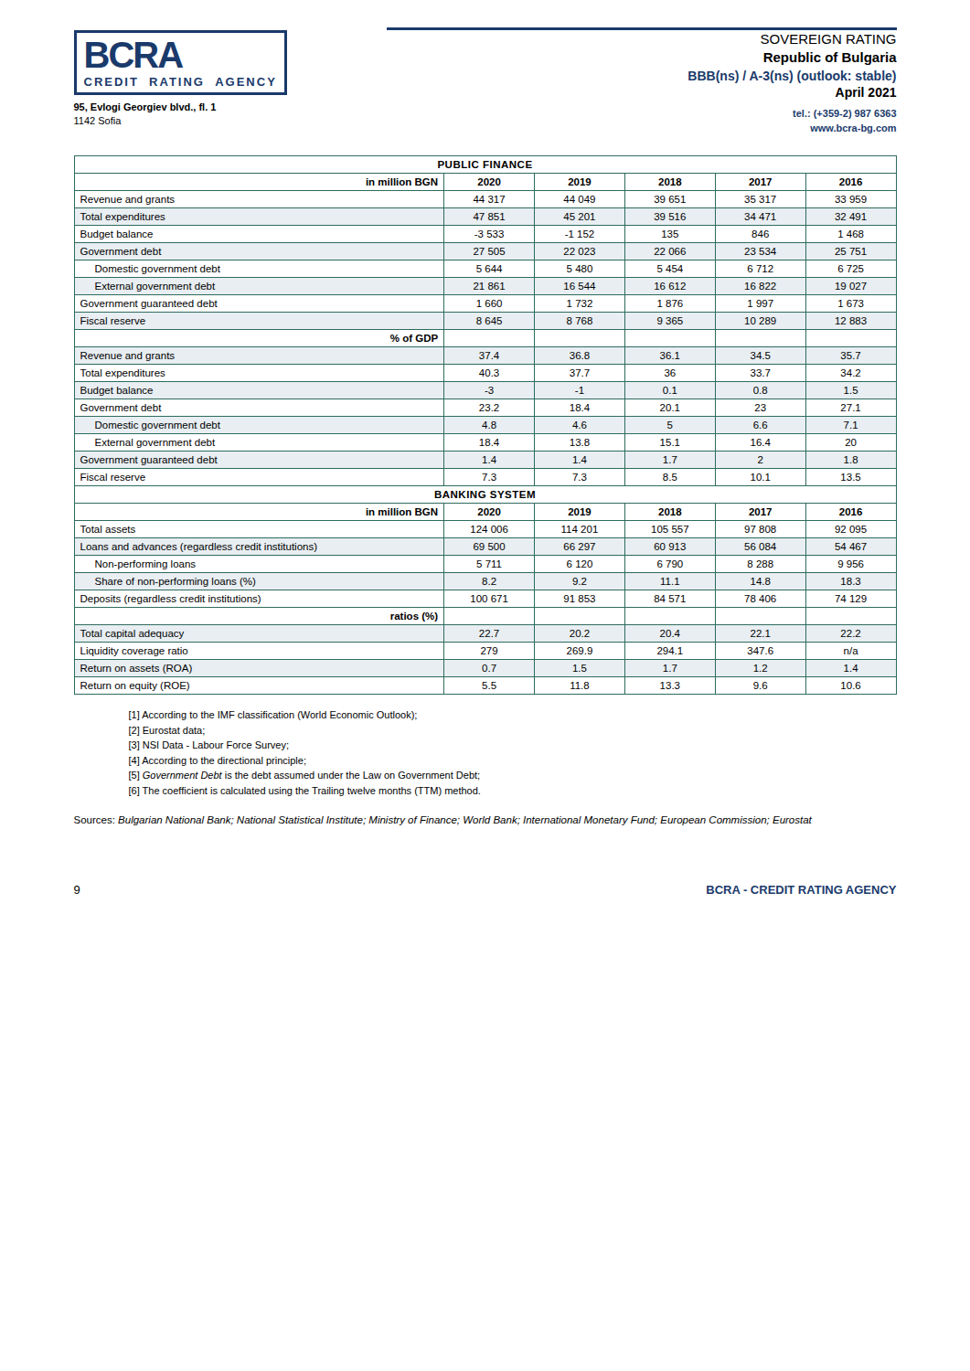BCRA
CREDIT RATING AGENCY
95, Evlogi Georgiev blvd., fl. 1
1142 Sofia
SOVEREIGN RATING
Republic of Bulgaria
BBB(ns) / A-3(ns) (outlook: stable)
April 2021
tel.: (+359-2) 987 6363
www.bcra-bg.com
| PUBLIC FINANCE |
| in million BGN | 2020 | 2019 | 2018 | 2017 | 2016 |
| Revenue and grants | 44 317 | 44 049 | 39 651 | 35 317 | 33 959 |
| Total expenditures | 47 851 | 45 201 | 39 516 | 34 471 | 32 491 |
| Budget balance | -3 533 | -1 152 | 135 | 846 | 1 468 |
| Government debt | 27 505 | 22 023 | 22 066 | 23 534 | 25 751 |
| Domestic government debt | 5 644 | 5 480 | 5 454 | 6 712 | 6 725 |
| External government debt | 21 861 | 16 544 | 16 612 | 16 822 | 19 027 |
| Government guaranteed debt | 1 660 | 1 732 | 1 876 | 1 997 | 1 673 |
| Fiscal reserve | 8 645 | 8 768 | 9 365 | 10 289 | 12 883 |
| % of GDP | | | | | |
| Revenue and grants | 37.4 | 36.8 | 36.1 | 34.5 | 35.7 |
| Total expenditures | 40.3 | 37.7 | 36 | 33.7 | 34.2 |
| Budget balance | -3 | -1 | 0.1 | 0.8 | 1.5 |
| Government debt | 23.2 | 18.4 | 20.1 | 23 | 27.1 |
| Domestic government debt | 4.8 | 4.6 | 5 | 6.6 | 7.1 |
| External government debt | 18.4 | 13.8 | 15.1 | 16.4 | 20 |
| Government guaranteed debt | 1.4 | 1.4 | 1.7 | 2 | 1.8 |
| Fiscal reserve | 7.3 | 7.3 | 8.5 | 10.1 | 13.5 |
| BANKING SYSTEM |
| in million BGN | 2020 | 2019 | 2018 | 2017 | 2016 |
| Total assets | 124 006 | 114 201 | 105 557 | 97 808 | 92 095 |
| Loans and advances (regardless credit institutions) | 69 500 | 66 297 | 60 913 | 56 084 | 54 467 |
| Non-performing loans | 5 711 | 6 120 | 6 790 | 8 288 | 9 956 |
| Share of non-performing loans (%) | 8.2 | 9.2 | 11.1 | 14.8 | 18.3 |
| Deposits (regardless credit institutions) | 100 671 | 91 853 | 84 571 | 78 406 | 74 129 |
| ratios (%) | | | | | |
| Total capital adequacy | 22.7 | 20.2 | 20.4 | 22.1 | 22.2 |
| Liquidity coverage ratio | 279 | 269.9 | 294.1 | 347.6 | n/a |
| Return on assets (ROA) | 0.7 | 1.5 | 1.7 | 1.2 | 1.4 |
| Return on equity (ROE) | 5.5 | 11.8 | 13.3 | 9.6 | 10.6 |
[1] According to the IMF classification (World Economic Outlook);
[2] Eurostat data;
[3] NSI Data - Labour Force Survey;
[4] According to the directional principle;
[5] Government Debt is the debt assumed under the Law on Government Debt;
[6] The coefficient is calculated using the Trailing twelve months (TTM) method.
Sources: Bulgarian National Bank; National Statistical Institute; Ministry of Finance; World Bank; International Monetary Fund; European Commission; Eurostat
9
BCRA - CREDIT RATING AGENCY